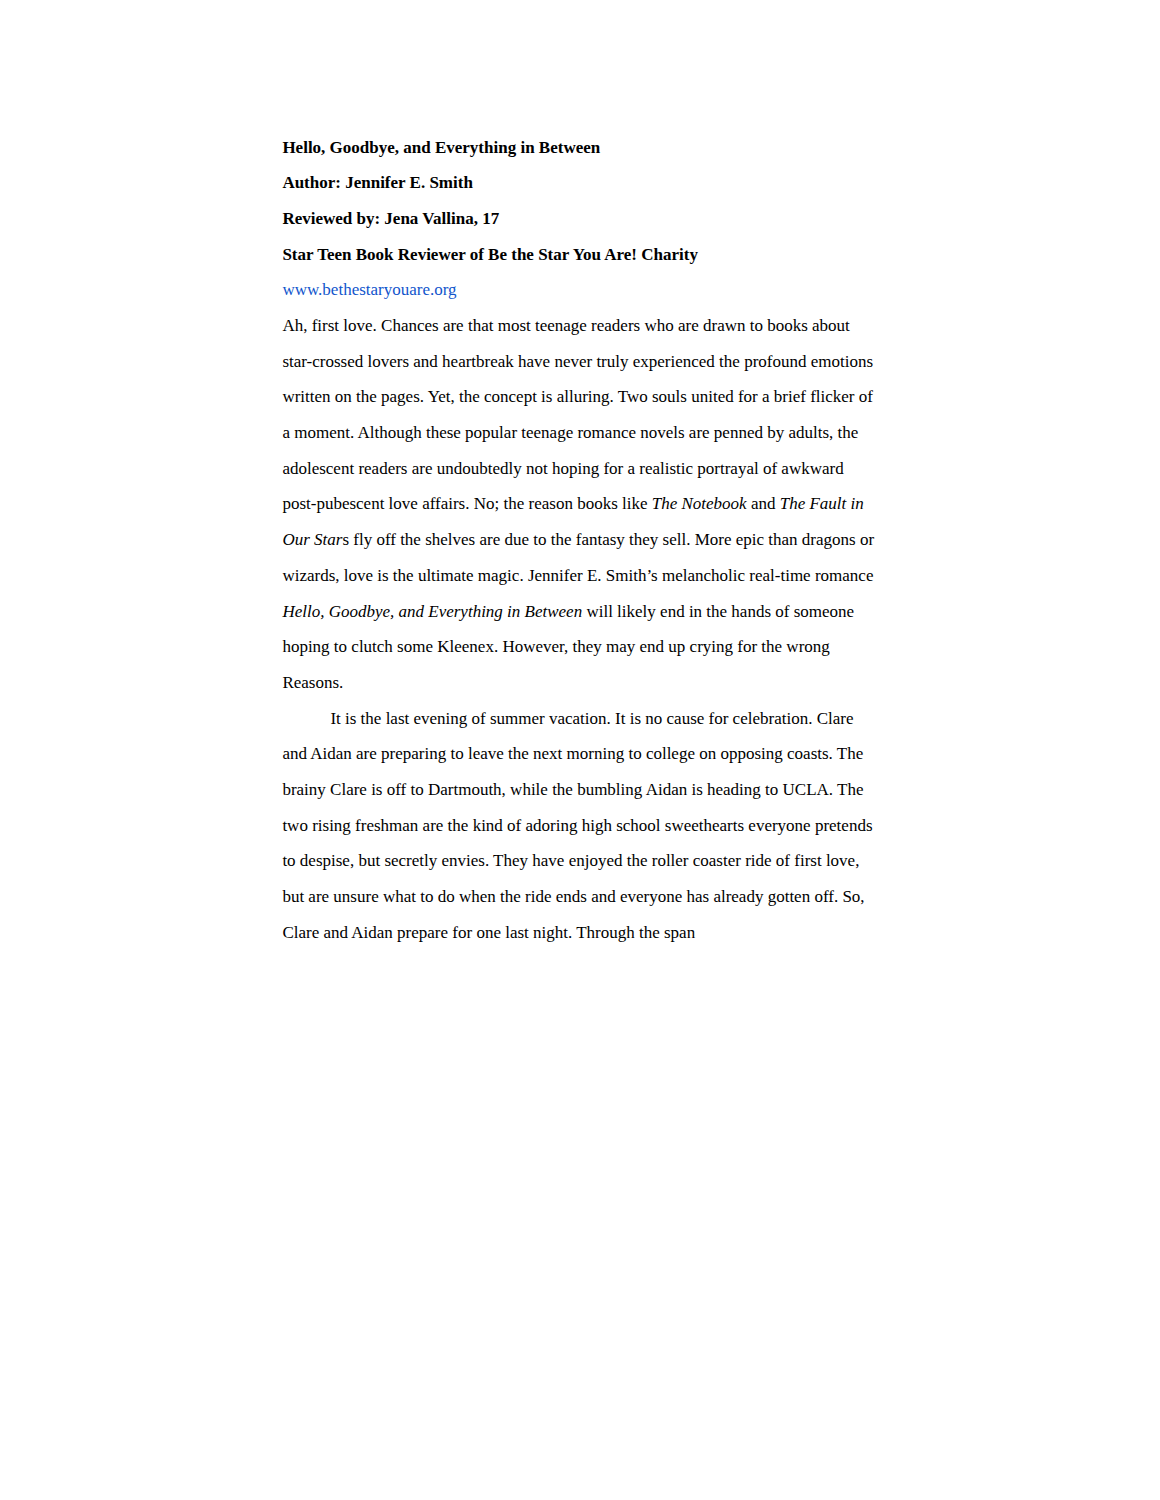Hello, Goodbye, and Everything in Between
Author: Jennifer E. Smith
Reviewed by: Jena Vallina, 17
Star Teen Book Reviewer of Be the Star You Are! Charity
www.bethestaryouare.org
Ah, first love. Chances are that most teenage readers who are drawn to books about star-crossed lovers and heartbreak have never truly experienced the profound emotions written on the pages. Yet, the concept is alluring. Two souls united for a brief flicker of a moment. Although these popular teenage romance novels are penned by adults, the adolescent readers are undoubtedly not hoping for a realistic portrayal of awkward post-pubescent love affairs. No; the reason books like The Notebook and The Fault in Our Stars fly off the shelves are due to the fantasy they sell. More epic than dragons or wizards, love is the ultimate magic. Jennifer E. Smith’s melancholic real-time romance Hello, Goodbye, and Everything in Between will likely end in the hands of someone hoping to clutch some Kleenex. However, they may end up crying for the wrong Reasons.
It is the last evening of summer vacation. It is no cause for celebration. Clare and Aidan are preparing to leave the next morning to college on opposing coasts. The brainy Clare is off to Dartmouth, while the bumbling Aidan is heading to UCLA. The two rising freshman are the kind of adoring high school sweethearts everyone pretends to despise, but secretly envies. They have enjoyed the roller coaster ride of first love, but are unsure what to do when the ride ends and everyone has already gotten off. So, Clare and Aidan prepare for one last night. Through the span